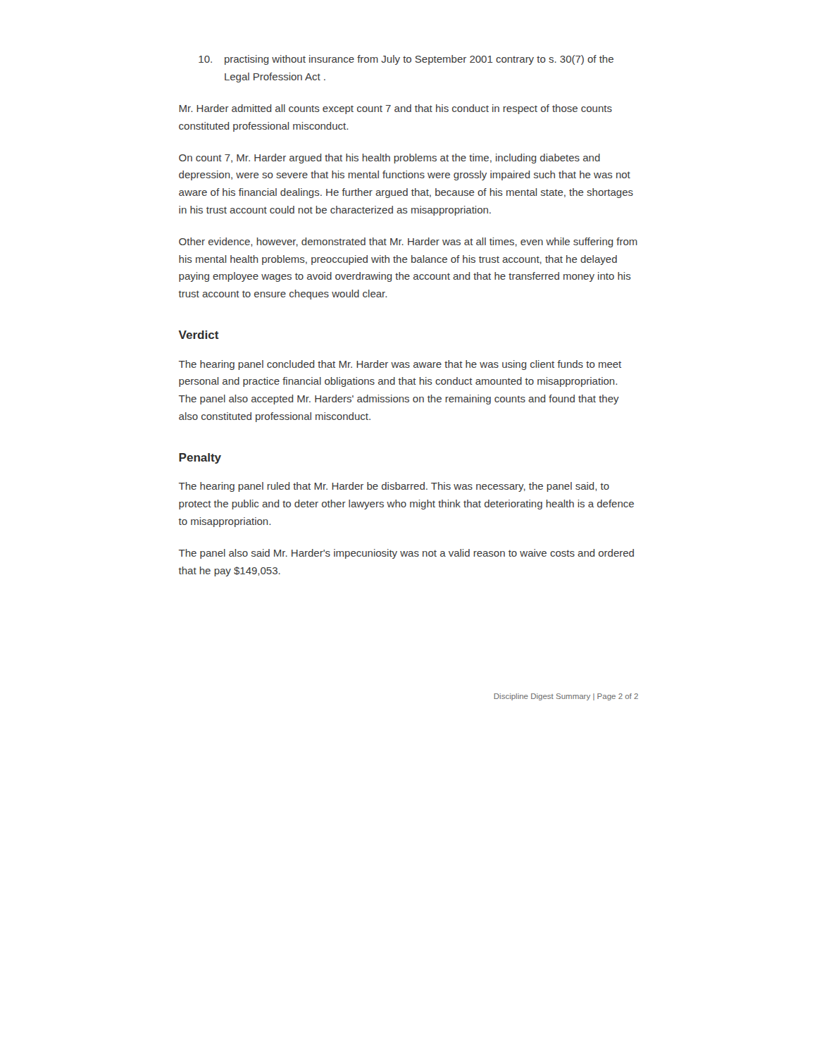practising without insurance from July to September 2001 contrary to s. 30(7) of the Legal Profession Act .
Mr. Harder admitted all counts except count 7 and that his conduct in respect of those counts constituted professional misconduct.
On count 7, Mr. Harder argued that his health problems at the time, including diabetes and depression, were so severe that his mental functions were grossly impaired such that he was not aware of his financial dealings. He further argued that, because of his mental state, the shortages in his trust account could not be characterized as misappropriation.
Other evidence, however, demonstrated that Mr. Harder was at all times, even while suffering from his mental health problems, preoccupied with the balance of his trust account, that he delayed paying employee wages to avoid overdrawing the account and that he transferred money into his trust account to ensure cheques would clear.
Verdict
The hearing panel concluded that Mr. Harder was aware that he was using client funds to meet personal and practice financial obligations and that his conduct amounted to misappropriation. The panel also accepted Mr. Harders' admissions on the remaining counts and found that they also constituted professional misconduct.
Penalty
The hearing panel ruled that Mr. Harder be disbarred. This was necessary, the panel said, to protect the public and to deter other lawyers who might think that deteriorating health is a defence to misappropriation.
The panel also said Mr. Harder's impecuniosity was not a valid reason to waive costs and ordered that he pay $149,053.
Discipline Digest Summary | Page 2 of 2